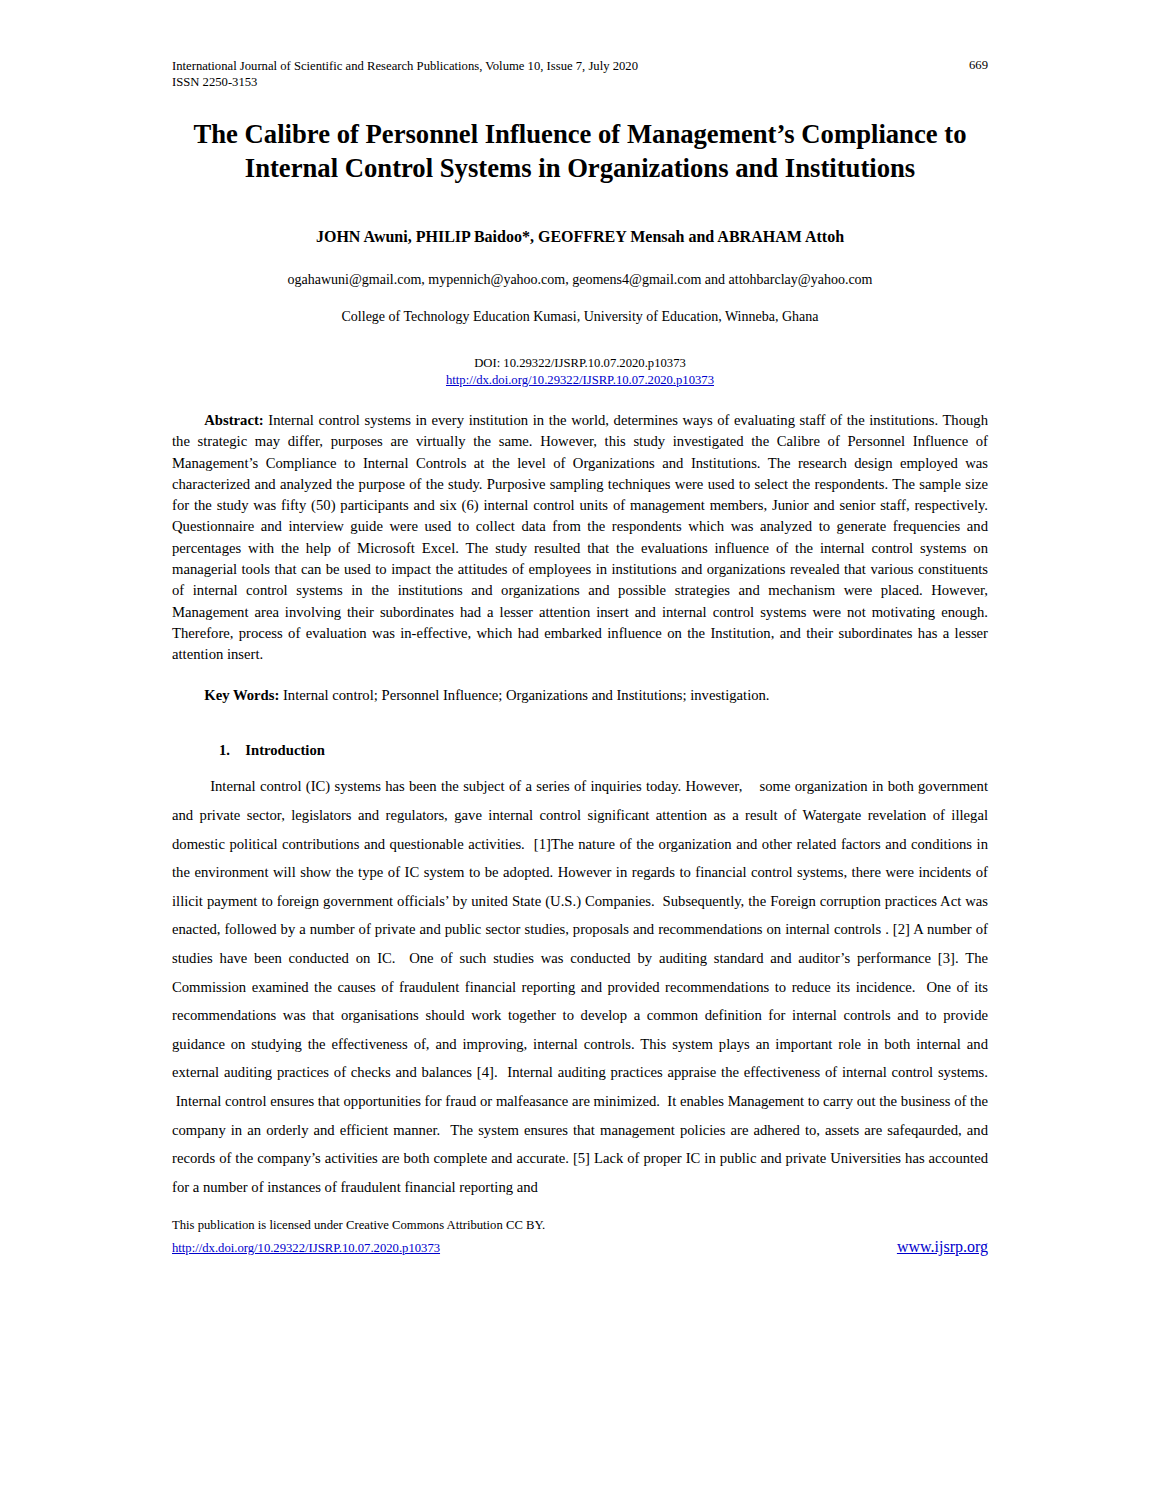International Journal of Scientific and Research Publications, Volume 10, Issue 7, July 2020
ISSN 2250-3153
669
The Calibre of Personnel Influence of Management’s Compliance to Internal Control Systems in Organizations and Institutions
JOHN Awuni, PHILIP Baidoo*, GEOFFREY Mensah and ABRAHAM Attoh
ogahawuni@gmail.com, mypennich@yahoo.com, geomens4@gmail.com and attohbarclay@yahoo.com
College of Technology Education Kumasi, University of Education, Winneba, Ghana
DOI: 10.29322/IJSRP.10.07.2020.p10373
http://dx.doi.org/10.29322/IJSRP.10.07.2020.p10373
Abstract: Internal control systems in every institution in the world, determines ways of evaluating staff of the institutions. Though the strategic may differ, purposes are virtually the same. However, this study investigated the Calibre of Personnel Influence of Management’s Compliance to Internal Controls at the level of Organizations and Institutions. The research design employed was characterized and analyzed the purpose of the study. Purposive sampling techniques were used to select the respondents. The sample size for the study was fifty (50) participants and six (6) internal control units of management members, Junior and senior staff, respectively. Questionnaire and interview guide were used to collect data from the respondents which was analyzed to generate frequencies and percentages with the help of Microsoft Excel. The study resulted that the evaluations influence of the internal control systems on managerial tools that can be used to impact the attitudes of employees in institutions and organizations revealed that various constituents of internal control systems in the institutions and organizations and possible strategies and mechanism were placed. However, Management area involving their subordinates had a lesser attention insert and internal control systems were not motivating enough. Therefore, process of evaluation was in-effective, which had embarked influence on the Institution, and their subordinates has a lesser attention insert.
Key Words: Internal control; Personnel Influence; Organizations and Institutions; investigation.
1. Introduction
Internal control (IC) systems has been the subject of a series of inquiries today. However, some organization in both government and private sector, legislators and regulators, gave internal control significant attention as a result of Watergate revelation of illegal domestic political contributions and questionable activities. [1]The nature of the organization and other related factors and conditions in the environment will show the type of IC system to be adopted. However in regards to financial control systems, there were incidents of illicit payment to foreign government officials’ by united State (U.S.) Companies. Subsequently, the Foreign corruption practices Act was enacted, followed by a number of private and public sector studies, proposals and recommendations on internal controls . [2] A number of studies have been conducted on IC. One of such studies was conducted by auditing standard and auditor’s performance [3]. The Commission examined the causes of fraudulent financial reporting and provided recommendations to reduce its incidence. One of its recommendations was that organisations should work together to develop a common definition for internal controls and to provide guidance on studying the effectiveness of, and improving, internal controls. This system plays an important role in both internal and external auditing practices of checks and balances [4]. Internal auditing practices appraise the effectiveness of internal control systems. Internal control ensures that opportunities for fraud or malfeasance are minimized. It enables Management to carry out the business of the company in an orderly and efficient manner. The system ensures that management policies are adhered to, assets are safeqaurded, and records of the company’s activities are both complete and accurate. [5] Lack of proper IC in public and private Universities has accounted for a number of instances of fraudulent financial reporting and
This publication is licensed under Creative Commons Attribution CC BY.
http://dx.doi.org/10.29322/IJSRP.10.07.2020.p10373 www.ijsrp.org